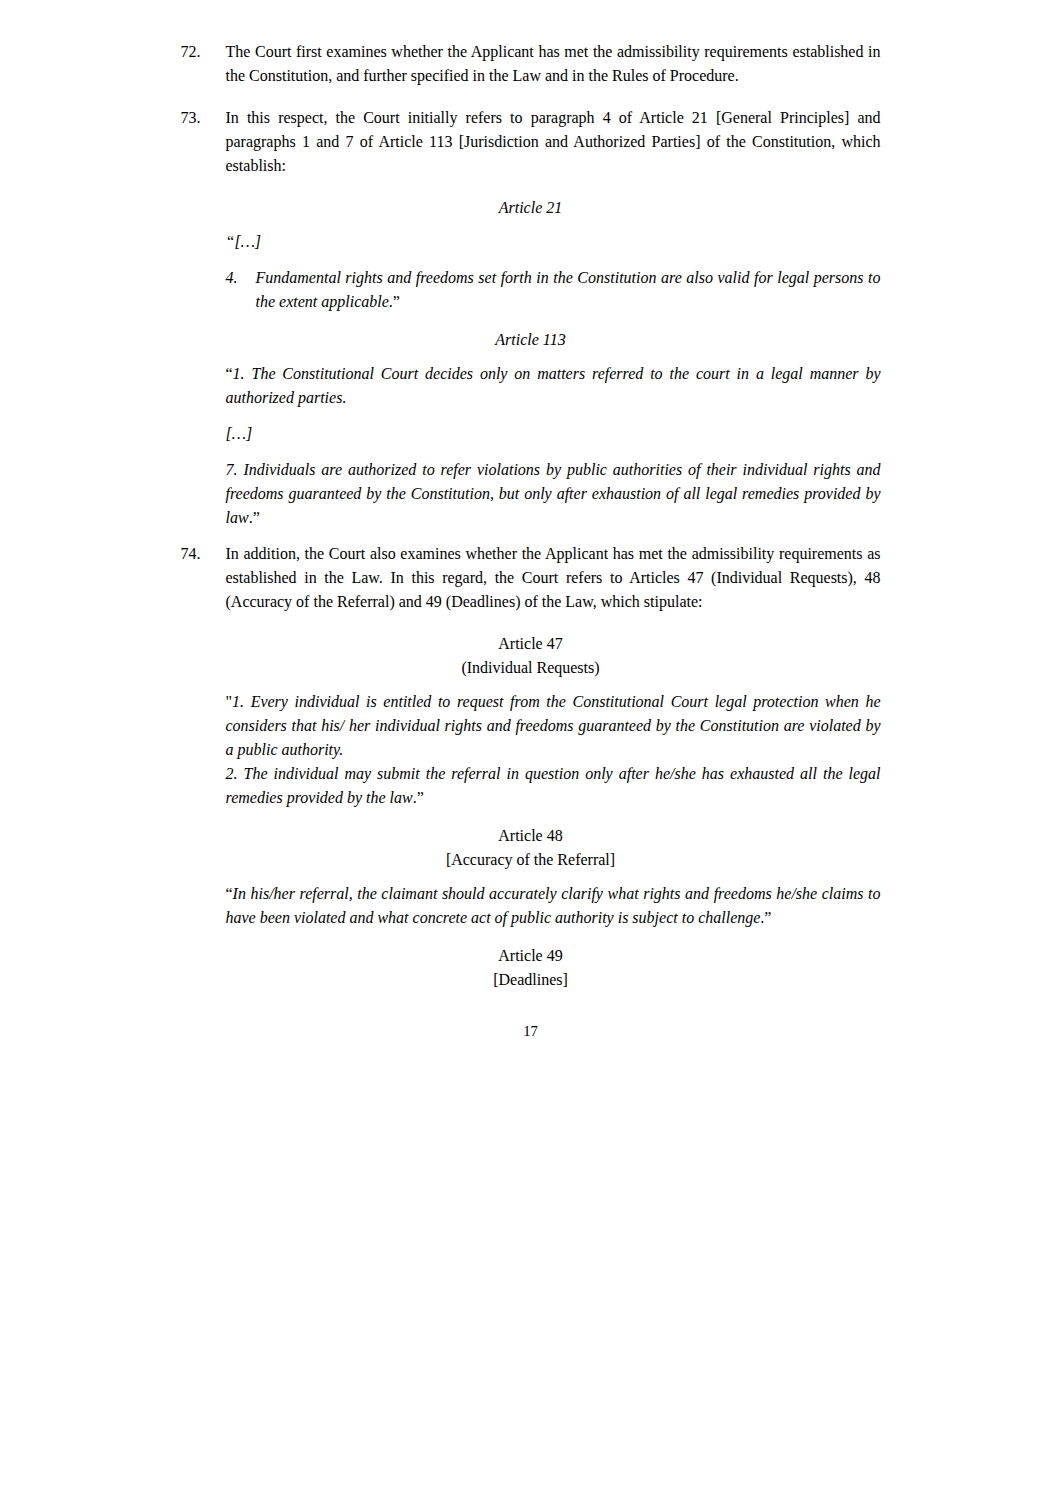72.
The Court first examines whether the Applicant has met the admissibility requirements established in the Constitution, and further specified in the Law and in the Rules of Procedure.
73.
In this respect, the Court initially refers to paragraph 4 of Article 21 [General Principles] and paragraphs 1 and 7 of Article 113 [Jurisdiction and Authorized Parties] of the Constitution, which establish:
Article 21
“[…]
4.
Fundamental rights and freedoms set forth in the Constitution are also valid for legal persons to the extent applicable.”
Article 113
“1. The Constitutional Court decides only on matters referred to the court in a legal manner by authorized parties.
[…]
7. Individuals are authorized to refer violations by public authorities of their individual rights and freedoms guaranteed by the Constitution, but only after exhaustion of all legal remedies provided by law.”
74.
In addition, the Court also examines whether the Applicant has met the admissibility requirements as established in the Law. In this regard, the Court refers to Articles 47 (Individual Requests), 48 (Accuracy of the Referral) and 49 (Deadlines) of the Law, which stipulate:
Article 47
(Individual Requests)
"1. Every individual is entitled to request from the Constitutional Court legal protection when he considers that his/ her individual rights and freedoms guaranteed by the Constitution are violated by a public authority.
2. The individual may submit the referral in question only after he/she has exhausted all the legal remedies provided by the law.”
Article 48
[Accuracy of the Referral]
“In his/her referral, the claimant should accurately clarify what rights and freedoms he/she claims to have been violated and what concrete act of public authority is subject to challenge.”
Article 49
[Deadlines]
17